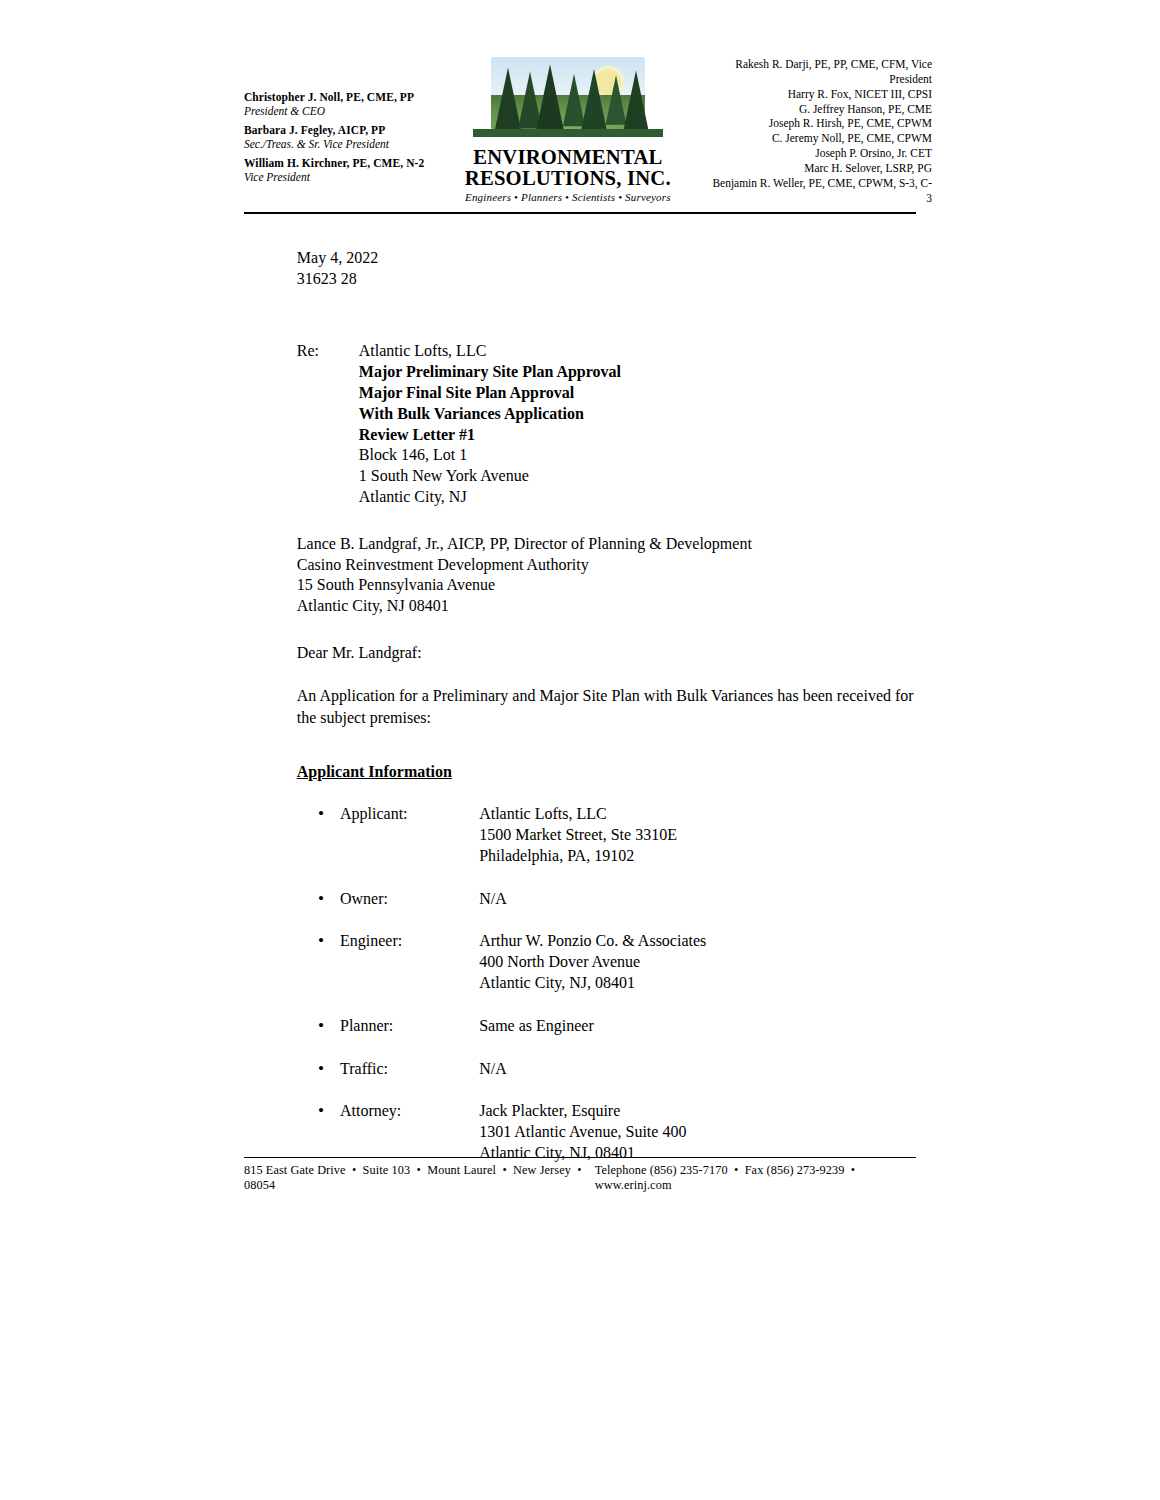Christopher J. Noll, PE, CME, PP
President & CEO
Barbara J. Fegley, AICP, PP
Sec./Treas. & Sr. Vice President
William H. Kirchner, PE, CME, N-2
Vice President
ENVIRONMENTAL RESOLUTIONS, INC.
Engineers • Planners • Scientists • Surveyors
Rakesh R. Darji, PE, PP, CME, CFM, Vice President
Harry R. Fox, NICET III, CPSI
G. Jeffrey Hanson, PE, CME
Joseph R. Hirsh, PE, CME, CPWM
C. Jeremy Noll, PE, CME, CPWM
Joseph P. Orsino, Jr. CET
Marc H. Selover, LSRP, PG
Benjamin R. Weller, PE, CME, CPWM, S-3, C-3
May 4, 2022
31623 28
Re:
Atlantic Lofts, LLC
Major Preliminary Site Plan Approval
Major Final Site Plan Approval
With Bulk Variances Application
Review Letter #1
Block 146, Lot 1
1 South New York Avenue
Atlantic City, NJ
Lance B. Landgraf, Jr., AICP, PP, Director of Planning & Development
Casino Reinvestment Development Authority
15 South Pennsylvania Avenue
Atlantic City, NJ 08401
Dear Mr. Landgraf:
An Application for a Preliminary and Major Site Plan with Bulk Variances has been received for the subject premises:
Applicant Information
Applicant:
Atlantic Lofts, LLC
1500 Market Street, Ste 3310E
Philadelphia, PA, 19102
Owner:
N/A
Engineer:
Arthur W. Ponzio Co. & Associates
400 North Dover Avenue
Atlantic City, NJ, 08401
Planner:
Same as Engineer
Traffic:
N/A
Attorney:
Jack Plackter, Esquire
1301 Atlantic Avenue, Suite 400
Atlantic City, NJ, 08401
815 East Gate Drive • Suite 103 • Mount Laurel • New Jersey • 08054
Telephone (856) 235-7170 • Fax (856) 273-9239 • www.erinj.com